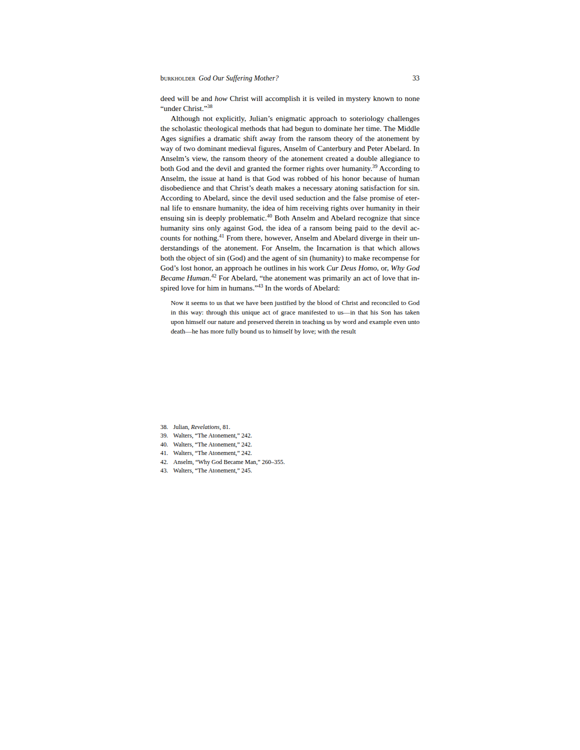Burkholder God Our Suffering Mother? 33
deed will be and how Christ will accomplish it is veiled in mystery known to none “under Christ.”38
Although not explicitly, Julian’s enigmatic approach to soteriology challenges the scholastic theological methods that had begun to dominate her time. The Middle Ages signifies a dramatic shift away from the ransom theory of the atonement by way of two dominant medieval figures, Anselm of Canterbury and Peter Abelard. In Anselm’s view, the ransom theory of the atonement created a double allegiance to both God and the devil and granted the former rights over humanity.39 According to Anselm, the issue at hand is that God was robbed of his honor because of human disobedience and that Christ’s death makes a necessary atoning satisfaction for sin. According to Abelard, since the devil used seduction and the false promise of eternal life to ensnare humanity, the idea of him receiving rights over humanity in their ensuing sin is deeply problematic.40 Both Anselm and Abelard recognize that since humanity sins only against God, the idea of a ransom being paid to the devil accounts for nothing.41 From there, however, Anselm and Abelard diverge in their understandings of the atonement. For Anselm, the Incarnation is that which allows both the object of sin (God) and the agent of sin (humanity) to make recompense for God’s lost honor, an approach he outlines in his work Cur Deus Homo, or, Why God Became Human.42 For Abelard, “the atonement was primarily an act of love that inspired love for him in humans.”43 In the words of Abelard:
Now it seems to us that we have been justified by the blood of Christ and reconciled to God in this way: through this unique act of grace manifested to us—in that his Son has taken upon himself our nature and preserved therein in teaching us by word and example even unto death—he has more fully bound us to himself by love; with the result
38. Julian, Revelations, 81.
39. Walters, “The Atonement,” 242.
40. Walters, “The Atonement,” 242.
41. Walters, “The Atonement,” 242.
42. Anselm, “Why God Became Man,” 260–355.
43. Walters, “The Atonement,” 245.